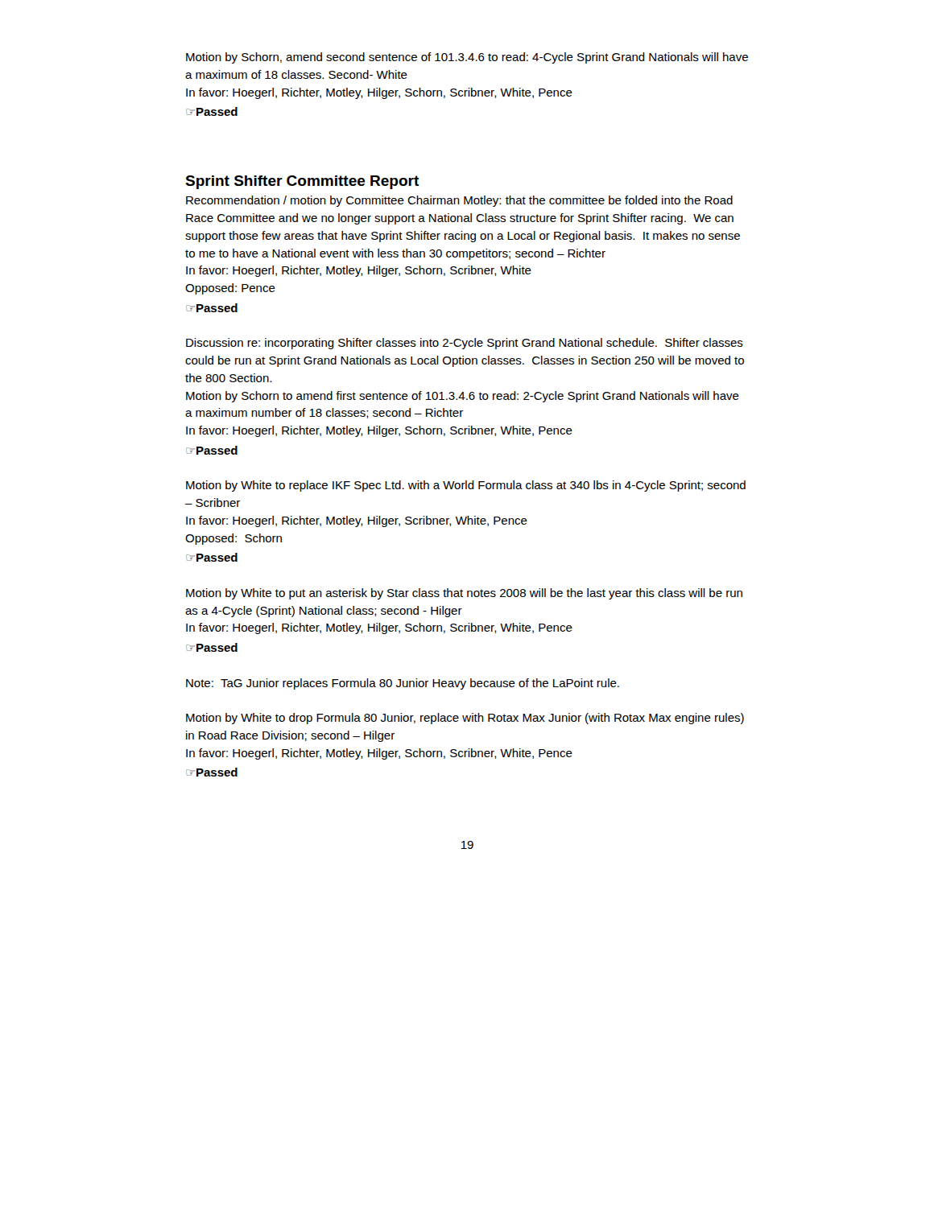Motion by Schorn, amend second sentence of 101.3.4.6 to read: 4-Cycle Sprint Grand Nationals will have a maximum of 18 classes. Second- White
In favor: Hoegerl, Richter, Motley, Hilger, Schorn, Scribner, White, Pence
☞Passed
Sprint Shifter Committee Report
Recommendation / motion by Committee Chairman Motley: that the committee be folded into the Road Race Committee and we no longer support a National Class structure for Sprint Shifter racing. We can support those few areas that have Sprint Shifter racing on a Local or Regional basis. It makes no sense to me to have a National event with less than 30 competitors; second – Richter
In favor: Hoegerl, Richter, Motley, Hilger, Schorn, Scribner, White
Opposed: Pence
☞Passed
Discussion re: incorporating Shifter classes into 2-Cycle Sprint Grand National schedule. Shifter classes could be run at Sprint Grand Nationals as Local Option classes. Classes in Section 250 will be moved to the 800 Section.
Motion by Schorn to amend first sentence of 101.3.4.6 to read: 2-Cycle Sprint Grand Nationals will have a maximum number of 18 classes; second – Richter
In favor: Hoegerl, Richter, Motley, Hilger, Schorn, Scribner, White, Pence
☞Passed
Motion by White to replace IKF Spec Ltd. with a World Formula class at 340 lbs in 4-Cycle Sprint; second – Scribner
In favor: Hoegerl, Richter, Motley, Hilger, Scribner, White, Pence
Opposed: Schorn
☞Passed
Motion by White to put an asterisk by Star class that notes 2008 will be the last year this class will be run as a 4-Cycle (Sprint) National class; second - Hilger
In favor: Hoegerl, Richter, Motley, Hilger, Schorn, Scribner, White, Pence
☞Passed
Note: TaG Junior replaces Formula 80 Junior Heavy because of the LaPoint rule.
Motion by White to drop Formula 80 Junior, replace with Rotax Max Junior (with Rotax Max engine rules) in Road Race Division; second – Hilger
In favor: Hoegerl, Richter, Motley, Hilger, Schorn, Scribner, White, Pence
☞Passed
19